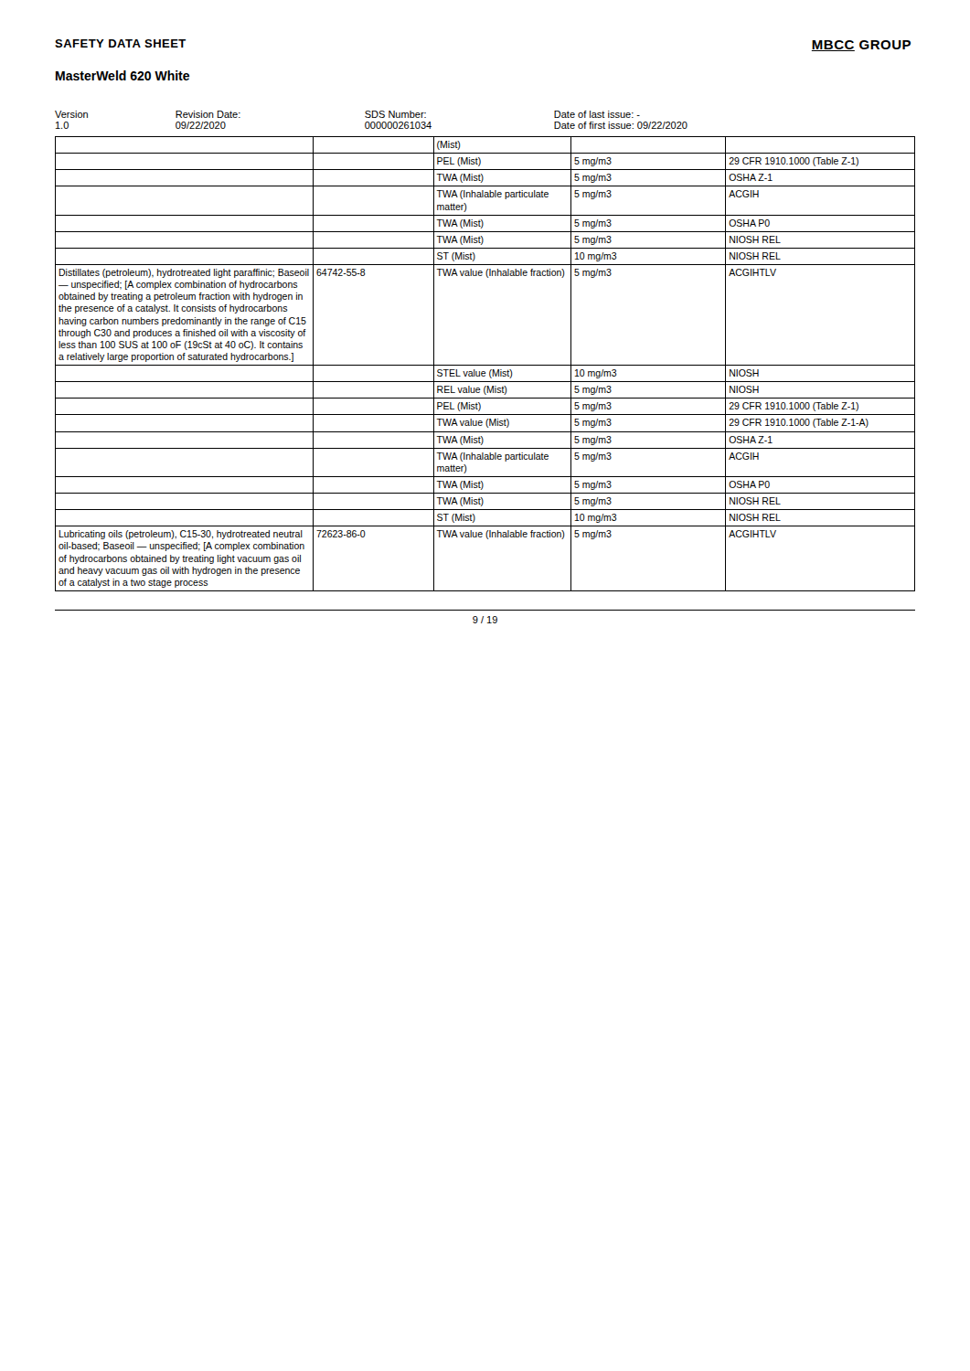| SAFETY DATA SHEET | MBCC GROUP |
MasterWeld 620 White
| Version 1.0 | Revision Date: 09/22/2020 | SDS Number: 000000261034 | Date of last issue: - Date of first issue: 09/22/2020 |
| | | (Mist) | | |
| | | PEL (Mist) | 5 mg/m3 | 29 CFR 1910.1000 (Table Z-1) |
| | | TWA (Mist) | 5 mg/m3 | OSHA Z-1 |
| | | TWA (Inhalable particulate matter) | 5 mg/m3 | ACGIH |
| | | TWA (Mist) | 5 mg/m3 | OSHA P0 |
| | | TWA (Mist) | 5 mg/m3 | NIOSH REL |
| | | ST (Mist) | 10 mg/m3 | NIOSH REL |
| Distillates (petroleum), hydrotreated light paraffinic; Baseoil — unspecified; [A complex combination of hydrocarbons obtained by treating a petroleum fraction with hydrogen in the presence of a catalyst. It consists of hydrocarbons having carbon numbers predominantly in the range of C15 through C30 and produces a finished oil with a viscosity of less than 100 SUS at 100 oF (19cSt at 40 oC). It contains a relatively large proportion of saturated hydrocarbons.] | 64742-55-8 | TWA value (Inhalable fraction) | 5 mg/m3 | ACGIHTLV |
| | | STEL value (Mist) | 10 mg/m3 | NIOSH |
| | | REL value (Mist) | 5 mg/m3 | NIOSH |
| | | PEL (Mist) | 5 mg/m3 | 29 CFR 1910.1000 (Table Z-1) |
| | | TWA value (Mist) | 5 mg/m3 | 29 CFR 1910.1000 (Table Z-1-A) |
| | | TWA (Mist) | 5 mg/m3 | OSHA Z-1 |
| | | TWA (Inhalable particulate matter) | 5 mg/m3 | ACGIH |
| | | TWA (Mist) | 5 mg/m3 | OSHA P0 |
| | | TWA (Mist) | 5 mg/m3 | NIOSH REL |
| | | ST (Mist) | 10 mg/m3 | NIOSH REL |
| Lubricating oils (petroleum), C15-30, hydrotreated neutral oil-based; Baseoil — unspecified; [A complex combination of hydrocarbons obtained by treating light vacuum gas oil and heavy vacuum gas oil with hydrogen in the presence of a catalyst in a two stage process | 72623-86-0 | TWA value (Inhalable fraction) | 5 mg/m3 | ACGIHTLV |
9 / 19